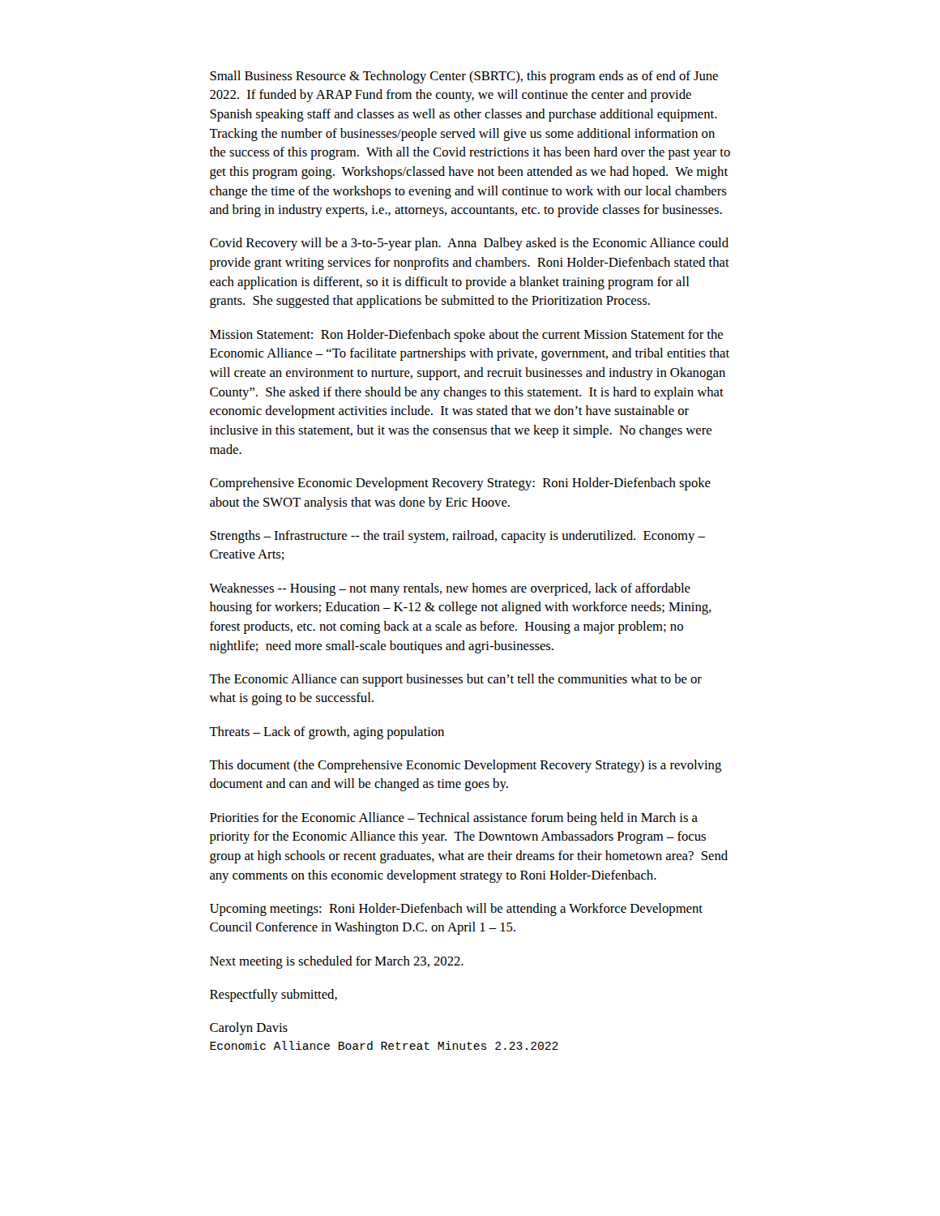Small Business Resource & Technology Center (SBRTC), this program ends as of end of June 2022. If funded by ARAP Fund from the county, we will continue the center and provide Spanish speaking staff and classes as well as other classes and purchase additional equipment. Tracking the number of businesses/people served will give us some additional information on the success of this program. With all the Covid restrictions it has been hard over the past year to get this program going. Workshops/classed have not been attended as we had hoped. We might change the time of the workshops to evening and will continue to work with our local chambers and bring in industry experts, i.e., attorneys, accountants, etc. to provide classes for businesses.
Covid Recovery will be a 3-to-5-year plan. Anna Dalbey asked is the Economic Alliance could provide grant writing services for nonprofits and chambers. Roni Holder-Diefenbach stated that each application is different, so it is difficult to provide a blanket training program for all grants. She suggested that applications be submitted to the Prioritization Process.
Mission Statement: Ron Holder-Diefenbach spoke about the current Mission Statement for the Economic Alliance – “To facilitate partnerships with private, government, and tribal entities that will create an environment to nurture, support, and recruit businesses and industry in Okanogan County”. She asked if there should be any changes to this statement. It is hard to explain what economic development activities include. It was stated that we don’t have sustainable or inclusive in this statement, but it was the consensus that we keep it simple. No changes were made.
Comprehensive Economic Development Recovery Strategy: Roni Holder-Diefenbach spoke about the SWOT analysis that was done by Eric Hoove.
Strengths – Infrastructure -- the trail system, railroad, capacity is underutilized. Economy – Creative Arts;
Weaknesses -- Housing – not many rentals, new homes are overpriced, lack of affordable housing for workers; Education – K-12 & college not aligned with workforce needs; Mining, forest products, etc. not coming back at a scale as before. Housing a major problem; no nightlife; need more small-scale boutiques and agri-businesses.
The Economic Alliance can support businesses but can’t tell the communities what to be or what is going to be successful.
Threats – Lack of growth, aging population
This document (the Comprehensive Economic Development Recovery Strategy) is a revolving document and can and will be changed as time goes by.
Priorities for the Economic Alliance – Technical assistance forum being held in March is a priority for the Economic Alliance this year. The Downtown Ambassadors Program – focus group at high schools or recent graduates, what are their dreams for their hometown area? Send any comments on this economic development strategy to Roni Holder-Diefenbach.
Upcoming meetings: Roni Holder-Diefenbach will be attending a Workforce Development Council Conference in Washington D.C. on April 1 – 15.
Next meeting is scheduled for March 23, 2022.
Respectfully submitted,
Carolyn Davis
Economic Alliance Board Retreat Minutes 2.23.2022